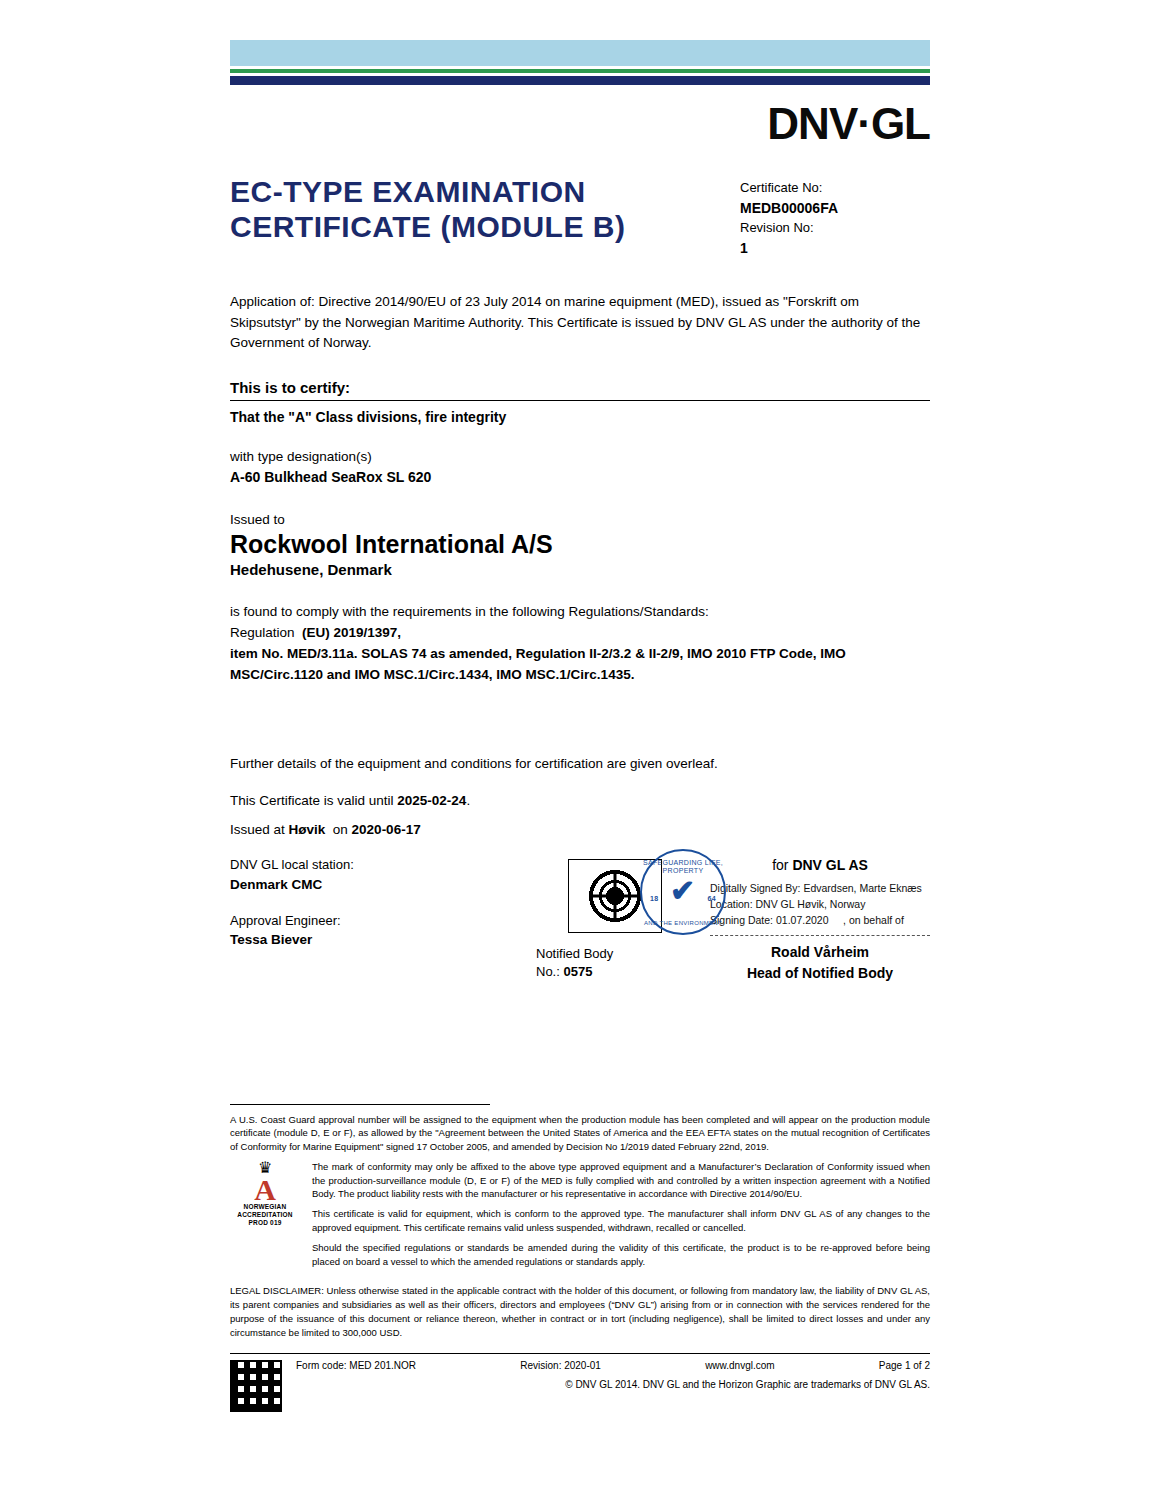DNV·GL
EC-TYPE EXAMINATION
CERTIFICATE (MODULE B)
Certificate No:
MEDB00006FA
Revision No:
1
Application of: Directive 2014/90/EU of 23 July 2014 on marine equipment (MED), issued as "Forskrift om Skipsutstyr" by the Norwegian Maritime Authority. This Certificate is issued by DNV GL AS under the authority of the Government of Norway.
This is to certify:
That the "A" Class divisions, fire integrity
with type designation(s)
A-60 Bulkhead SeaRox SL 620
Issued to
Rockwool International A/S
Hedehusene, Denmark
is found to comply with the requirements in the following Regulations/Standards:
Regulation (EU) 2019/1397,
item No. MED/3.11a. SOLAS 74 as amended, Regulation II-2/3.2 & II-2/9, IMO 2010 FTP Code, IMO MSC/Circ.1120 and IMO MSC.1/Circ.1434, IMO MSC.1/Circ.1435.
Further details of the equipment and conditions for certification are given overleaf.
This Certificate is valid until 2025-02-24.
Issued at Høvik on 2020-06-17
DNV GL local station:
Denmark CMC
Approval Engineer:
Tessa Biever
Notified Body
No.: 0575
SAFEGUARDING LIFE, PROPERTY
✔
1864
AND THE ENVIRONMENT
for DNV GL AS
Digitally Signed By: Edvardsen, Marte Eknæs
Location: DNV GL Høvik, Norway
Signing Date: 01.07.2020 , on behalf of
Roald Vårheim
Head of Notified Body
A U.S. Coast Guard approval number will be assigned to the equipment when the production module has been completed and will appear on the production module certificate (module D, E or F), as allowed by the "Agreement between the United States of America and the EEA EFTA states on the mutual recognition of Certificates of Conformity for Marine Equipment" signed 17 October 2005, and amended by Decision No 1/2019 dated February 22nd, 2019.
♛
A
NORWEGIAN
ACCREDITATION
PROD 019
The mark of conformity may only be affixed to the above type approved equipment and a Manufacturer’s Declaration of Conformity issued when the production-surveillance module (D, E or F) of the MED is fully complied with and controlled by a written inspection agreement with a Notified Body. The product liability rests with the manufacturer or his representative in accordance with Directive 2014/90/EU.
This certificate is valid for equipment, which is conform to the approved type. The manufacturer shall inform DNV GL AS of any changes to the approved equipment. This certificate remains valid unless suspended, withdrawn, recalled or cancelled.
Should the specified regulations or standards be amended during the validity of this certificate, the product is to be re-approved before being placed on board a vessel to which the amended regulations or standards apply.
LEGAL DISCLAIMER: Unless otherwise stated in the applicable contract with the holder of this document, or following from mandatory law, the liability of DNV GL AS, its parent companies and subsidiaries as well as their officers, directors and employees (“DNV GL”) arising from or in connection with the services rendered for the purpose of the issuance of this document or reliance thereon, whether in contract or in tort (including negligence), shall be limited to direct losses and under any circumstance be limited to 300,000 USD.
Form code: MED 201.NOR Revision: 2020-01 www.dnvgl.com Page 1 of 2
© DNV GL 2014. DNV GL and the Horizon Graphic are trademarks of DNV GL AS.